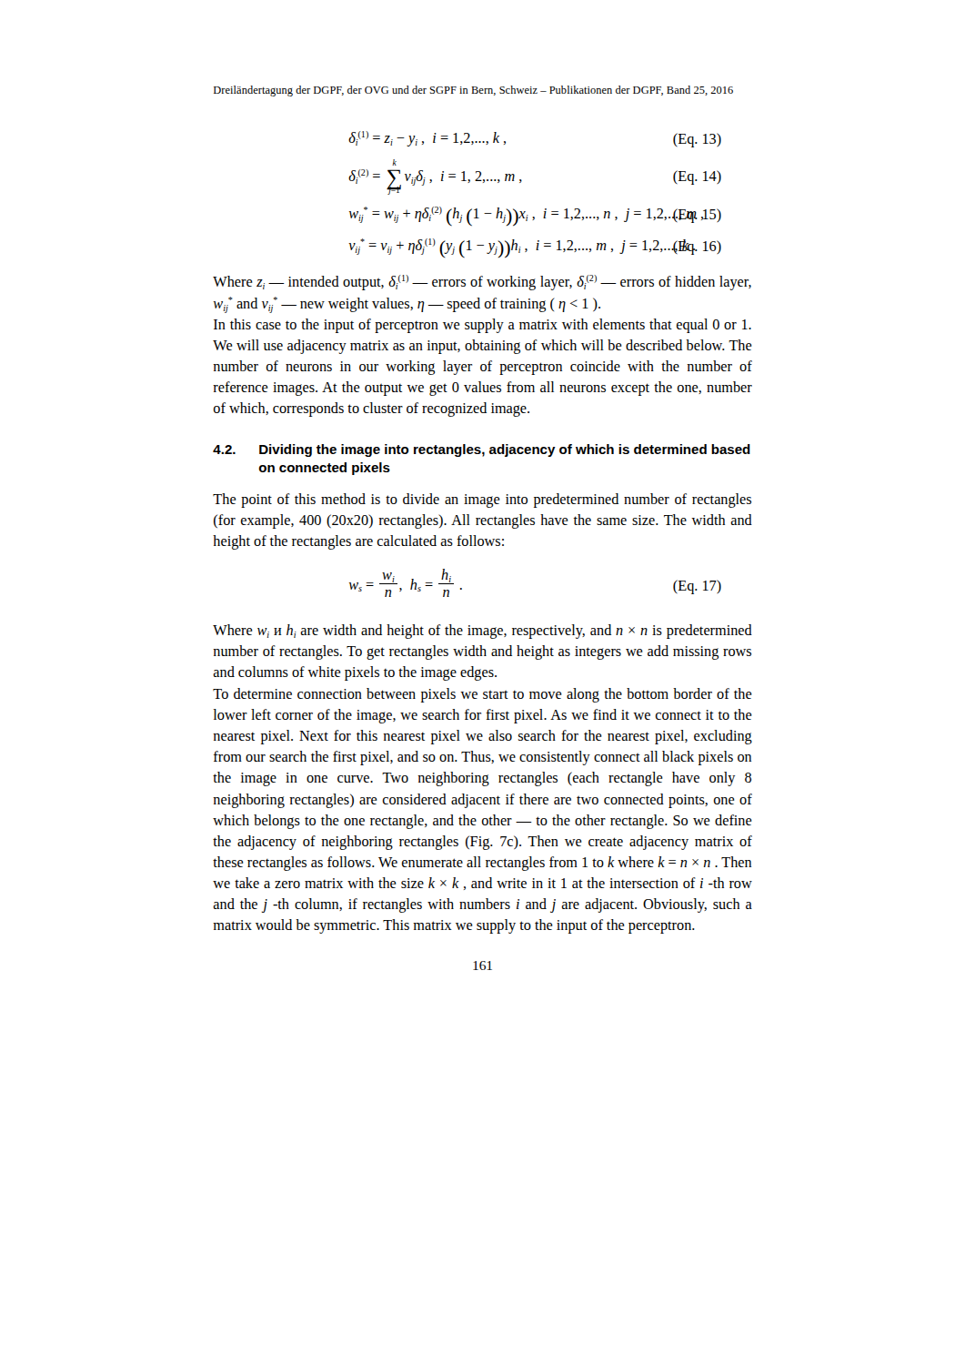Dreiländertagung der DGPF, der OVG und der SGPF in Bern, Schweiz – Publikationen der DGPF, Band 25, 2016
δi(1) = zi − yi , i = 1,2,..., k , (Eq. 13)
δi(2) = k∑j=1 vijδj , i = 1, 2,..., m , (Eq. 14)
wij* = wij + ηδi(2) (hj (1 − hj)) xi , i = 1,2,..., n , j = 1,2,..., m , (Eq. 15)
vij* = vij + ηδj(1) (yj (1 − yj)) hi , i = 1,2,..., m , j = 1,2,..., k . (Eq. 16)
Where zi — intended output, δi(1) — errors of working layer, δi(2) — errors of hidden layer, wij* and vij* — new weight values, η — speed of training ( η < 1 ).
In this case to the input of perceptron we supply a matrix with elements that equal 0 or 1. We will use adjacency matrix as an input, obtaining of which will be described below. The number of neurons in our working layer of perceptron coincide with the number of reference images. At the output we get 0 values from all neurons except the one, number of which, corresponds to cluster of recognized image.
4.2. Dividing the image into rectangles, adjacency of which is determined based on connected pixels
The point of this method is to divide an image into predetermined number of rectangles (for example, 400 (20x20) rectangles). All rectangles have the same size. The width and height of the rectangles are calculated as follows:
ws = wi n, hs = hi n . (Eq. 17)
Where wi и hi are width and height of the image, respectively, and n × n is predetermined number of rectangles. To get rectangles width and height as integers we add missing rows and columns of white pixels to the image edges.
To determine connection between pixels we start to move along the bottom border of the lower left corner of the image, we search for first pixel. As we find it we connect it to the nearest pixel. Next for this nearest pixel we also search for the nearest pixel, excluding from our search the first pixel, and so on. Thus, we consistently connect all black pixels on the image in one curve. Two neighboring rectangles (each rectangle have only 8 neighboring rectangles) are considered adjacent if there are two connected points, one of which belongs to the one rectangle, and the other — to the other rectangle. So we define the adjacency of neighboring rectangles (Fig. 7c). Then we create adjacency matrix of these rectangles as follows. We enumerate all rectangles from 1 to k where k = n × n . Then we take a zero matrix with the size k × k , and write in it 1 at the intersection of i -th row and the j -th column, if rectangles with numbers i and j are adjacent. Obviously, such a matrix would be symmetric. This matrix we supply to the input of the perceptron.
161